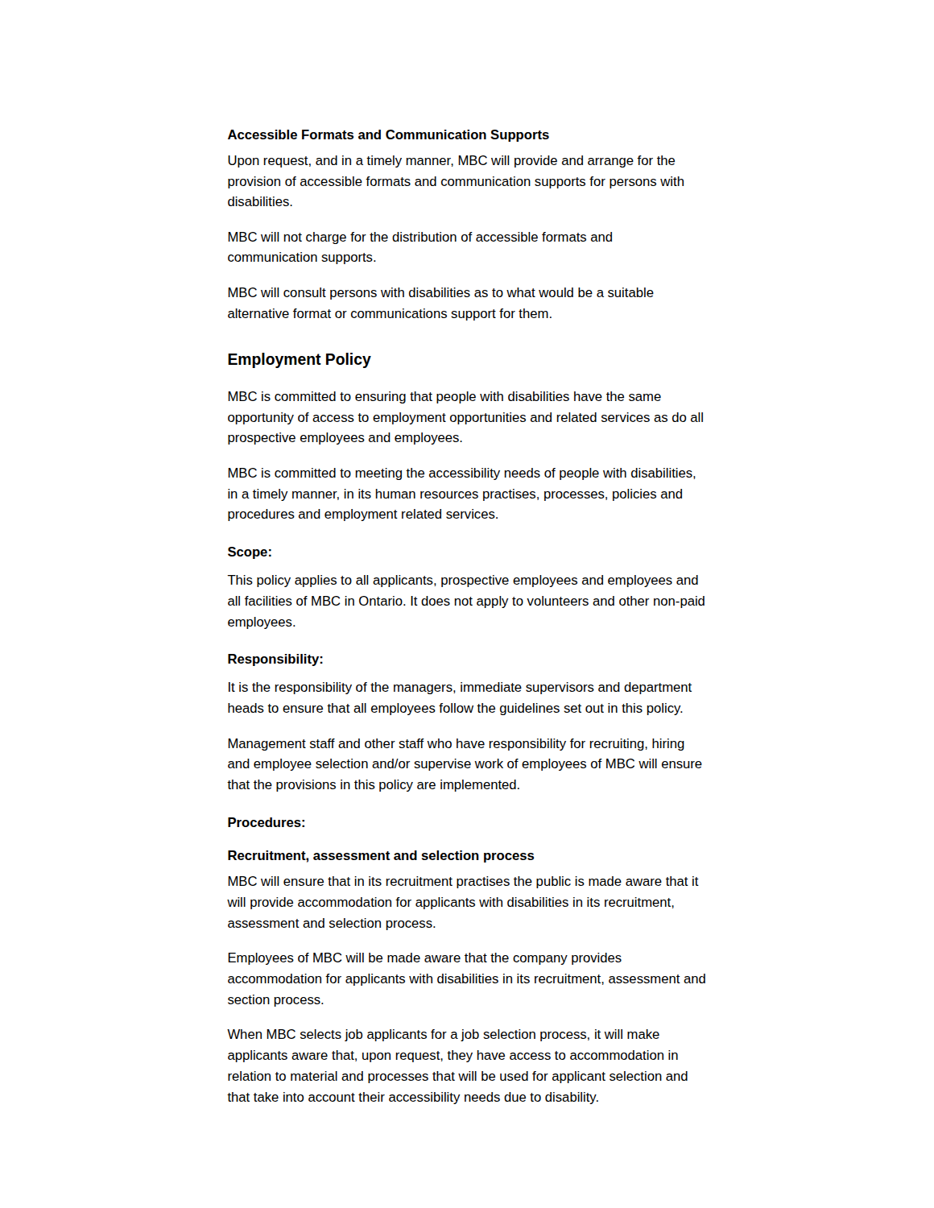Accessible Formats and Communication Supports
Upon request, and in a timely manner, MBC will provide and arrange for the provision of accessible formats and communication supports for persons with disabilities.
MBC will not charge for the distribution of accessible formats and communication supports.
MBC will consult persons with disabilities as to what would be a suitable alternative format or communications support for them.
Employment Policy
MBC is committed to ensuring that people with disabilities have the same opportunity of access to employment opportunities and related services as do all prospective employees and employees.
MBC is committed to meeting the accessibility needs of people with disabilities, in a timely manner, in its human resources practises, processes, policies and procedures and employment related services.
Scope:
This policy applies to all applicants, prospective employees and employees and all facilities of MBC in Ontario. It does not apply to volunteers and other non-paid employees.
Responsibility:
It is the responsibility of the managers, immediate supervisors and department heads to ensure that all employees follow the guidelines set out in this policy.
Management staff and other staff who have responsibility for recruiting, hiring and employee selection and/or supervise work of employees of MBC will ensure that the provisions in this policy are implemented.
Procedures:
Recruitment, assessment and selection process
MBC will ensure that in its recruitment practises the public is made aware that it will provide accommodation for applicants with disabilities in its recruitment, assessment and selection process.
Employees of MBC will be made aware that the company provides accommodation for applicants with disabilities in its recruitment, assessment and section process.
When MBC selects job applicants for a job selection process, it will make applicants aware that, upon request, they have access to accommodation in relation to material and processes that will be used for applicant selection and that take into account their accessibility needs due to disability.